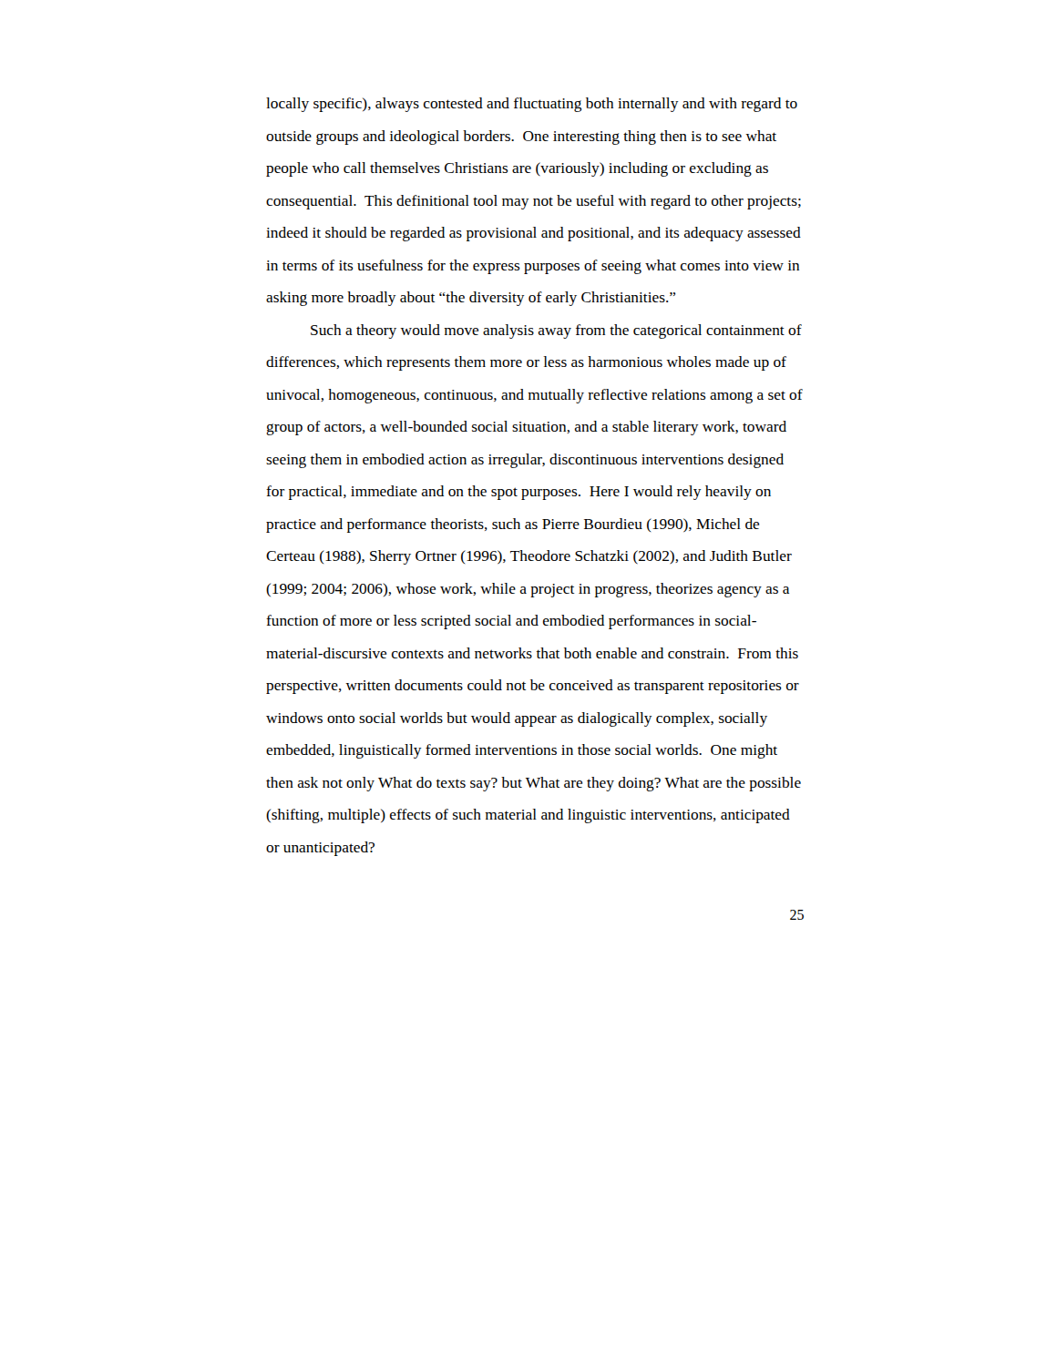locally specific), always contested and fluctuating both internally and with regard to outside groups and ideological borders. One interesting thing then is to see what people who call themselves Christians are (variously) including or excluding as consequential. This definitional tool may not be useful with regard to other projects; indeed it should be regarded as provisional and positional, and its adequacy assessed in terms of its usefulness for the express purposes of seeing what comes into view in asking more broadly about “the diversity of early Christianities.”
Such a theory would move analysis away from the categorical containment of differences, which represents them more or less as harmonious wholes made up of univocal, homogeneous, continuous, and mutually reflective relations among a set of group of actors, a well-bounded social situation, and a stable literary work, toward seeing them in embodied action as irregular, discontinuous interventions designed for practical, immediate and on the spot purposes. Here I would rely heavily on practice and performance theorists, such as Pierre Bourdieu (1990), Michel de Certeau (1988), Sherry Ortner (1996), Theodore Schatzki (2002), and Judith Butler (1999; 2004; 2006), whose work, while a project in progress, theorizes agency as a function of more or less scripted social and embodied performances in social-material-discursive contexts and networks that both enable and constrain. From this perspective, written documents could not be conceived as transparent repositories or windows onto social worlds but would appear as dialogically complex, socially embedded, linguistically formed interventions in those social worlds. One might then ask not only What do texts say? but What are they doing? What are the possible (shifting, multiple) effects of such material and linguistic interventions, anticipated or unanticipated?
25